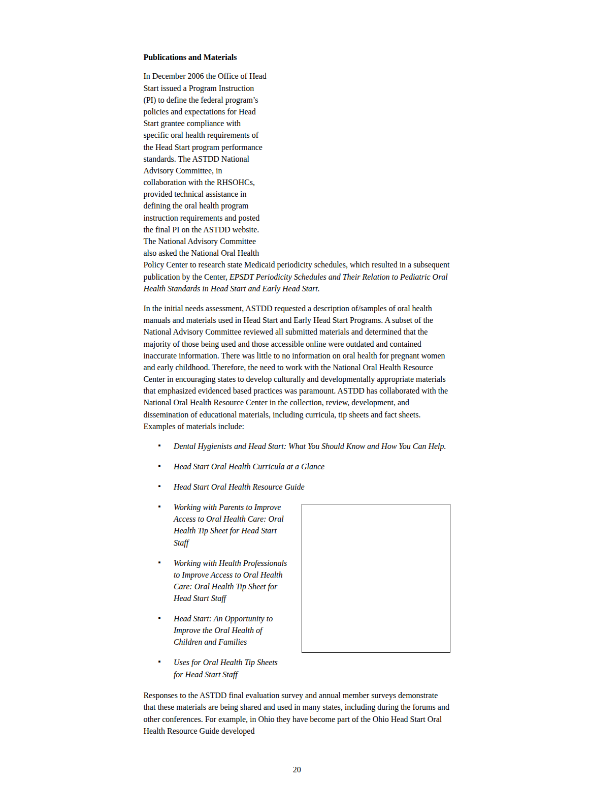Publications and Materials
In December 2006 the Office of Head Start issued a Program Instruction (PI) to define the federal program’s policies and expectations for Head Start grantee compliance with specific oral health requirements of the Head Start program performance standards. The ASTDD National Advisory Committee, in collaboration with the RHSOHCs, provided technical assistance in defining the oral health program instruction requirements and posted the final PI on the ASTDD website. The National Advisory Committee also asked the National Oral Health Policy Center to research state Medicaid periodicity schedules, which resulted in a subsequent publication by the Center, EPSDT Periodicity Schedules and Their Relation to Pediatric Oral Health Standards in Head Start and Early Head Start.
In the initial needs assessment, ASTDD requested a description of/samples of oral health manuals and materials used in Head Start and Early Head Start Programs. A subset of the National Advisory Committee reviewed all submitted materials and determined that the majority of those being used and those accessible online were outdated and contained inaccurate information. There was little to no information on oral health for pregnant women and early childhood. Therefore, the need to work with the National Oral Health Resource Center in encouraging states to develop culturally and developmentally appropriate materials that emphasized evidenced based practices was paramount. ASTDD has collaborated with the National Oral Health Resource Center in the collection, review, development, and dissemination of educational materials, including curricula, tip sheets and fact sheets. Examples of materials include:
Dental Hygienists and Head Start: What You Should Know and How You Can Help.
Head Start Oral Health Curricula at a Glance
Head Start Oral Health Resource Guide
Working with Parents to Improve Access to Oral Health Care: Oral Health Tip Sheet for Head Start Staff
Working with Health Professionals to Improve Access to Oral Health Care: Oral Health Tip Sheet for Head Start Staff
Head Start: An Opportunity to Improve the Oral Health of Children and Families
Uses for Oral Health Tip Sheets for Head Start Staff
Responses to the ASTDD final evaluation survey and annual member surveys demonstrate that these materials are being shared and used in many states, including during the forums and other conferences. For example, in Ohio they have become part of the Ohio Head Start Oral Health Resource Guide developed
20